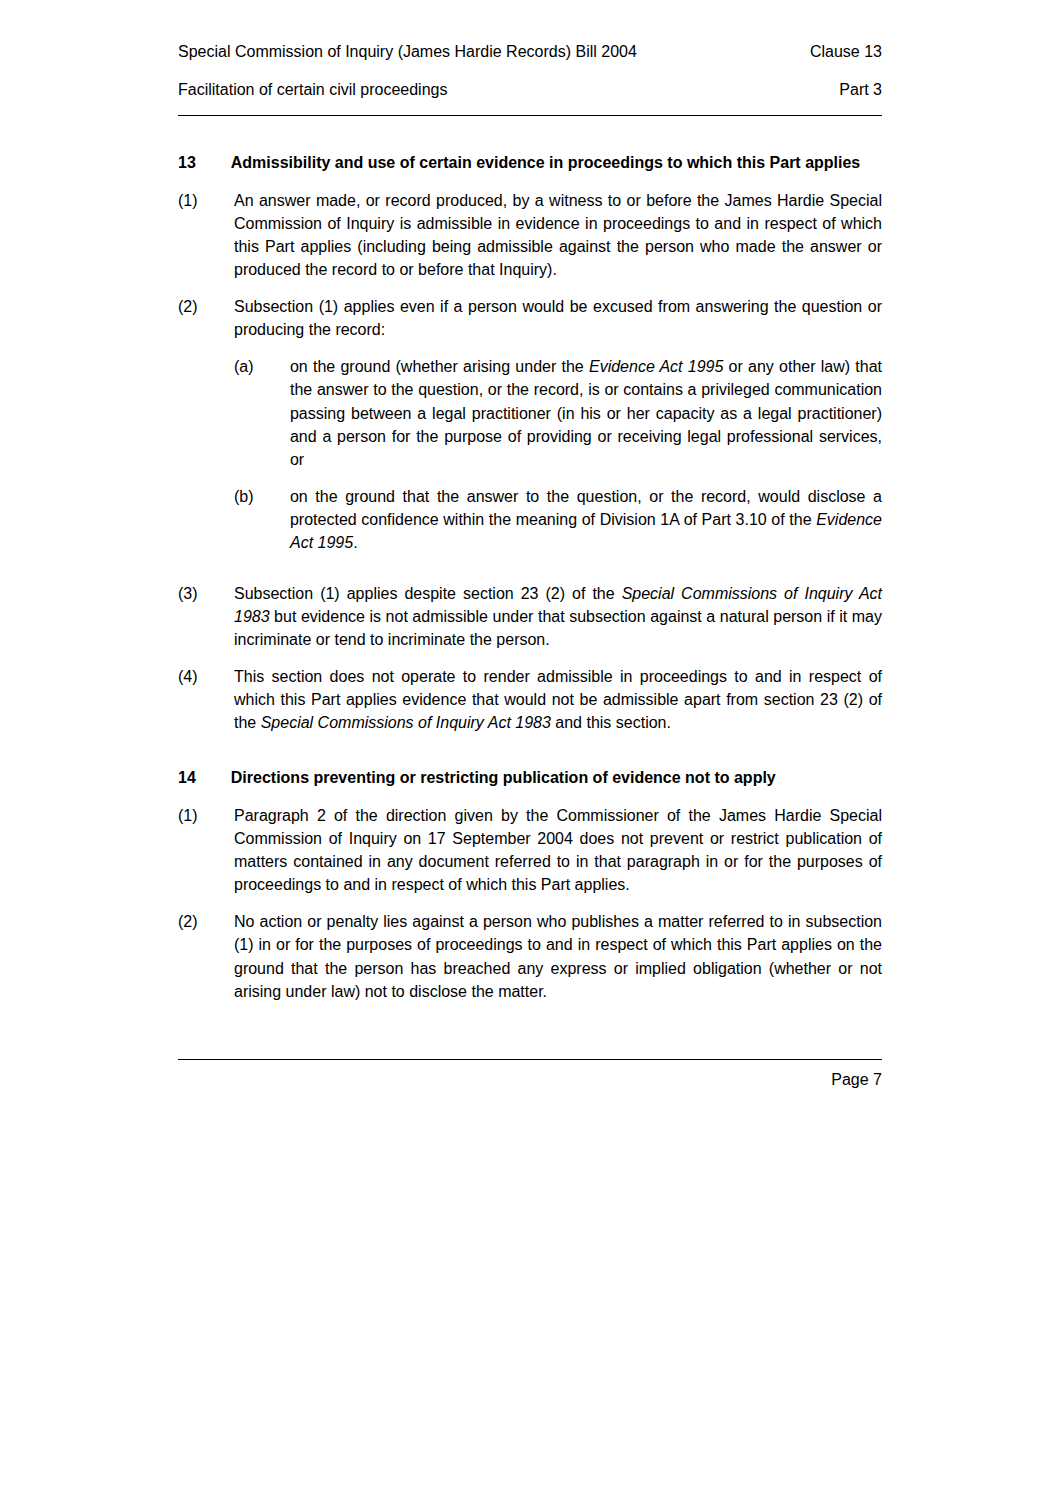Special Commission of Inquiry (James Hardie Records) Bill 2004
Clause 13
Facilitation of certain civil proceedings
Part 3
13 Admissibility and use of certain evidence in proceedings to which this Part applies
(1) An answer made, or record produced, by a witness to or before the James Hardie Special Commission of Inquiry is admissible in evidence in proceedings to and in respect of which this Part applies (including being admissible against the person who made the answer or produced the record to or before that Inquiry).
(2) Subsection (1) applies even if a person would be excused from answering the question or producing the record:
(a) on the ground (whether arising under the Evidence Act 1995 or any other law) that the answer to the question, or the record, is or contains a privileged communication passing between a legal practitioner (in his or her capacity as a legal practitioner) and a person for the purpose of providing or receiving legal professional services, or
(b) on the ground that the answer to the question, or the record, would disclose a protected confidence within the meaning of Division 1A of Part 3.10 of the Evidence Act 1995.
(3) Subsection (1) applies despite section 23 (2) of the Special Commissions of Inquiry Act 1983 but evidence is not admissible under that subsection against a natural person if it may incriminate or tend to incriminate the person.
(4) This section does not operate to render admissible in proceedings to and in respect of which this Part applies evidence that would not be admissible apart from section 23 (2) of the Special Commissions of Inquiry Act 1983 and this section.
14 Directions preventing or restricting publication of evidence not to apply
(1) Paragraph 2 of the direction given by the Commissioner of the James Hardie Special Commission of Inquiry on 17 September 2004 does not prevent or restrict publication of matters contained in any document referred to in that paragraph in or for the purposes of proceedings to and in respect of which this Part applies.
(2) No action or penalty lies against a person who publishes a matter referred to in subsection (1) in or for the purposes of proceedings to and in respect of which this Part applies on the ground that the person has breached any express or implied obligation (whether or not arising under law) not to disclose the matter.
Page 7